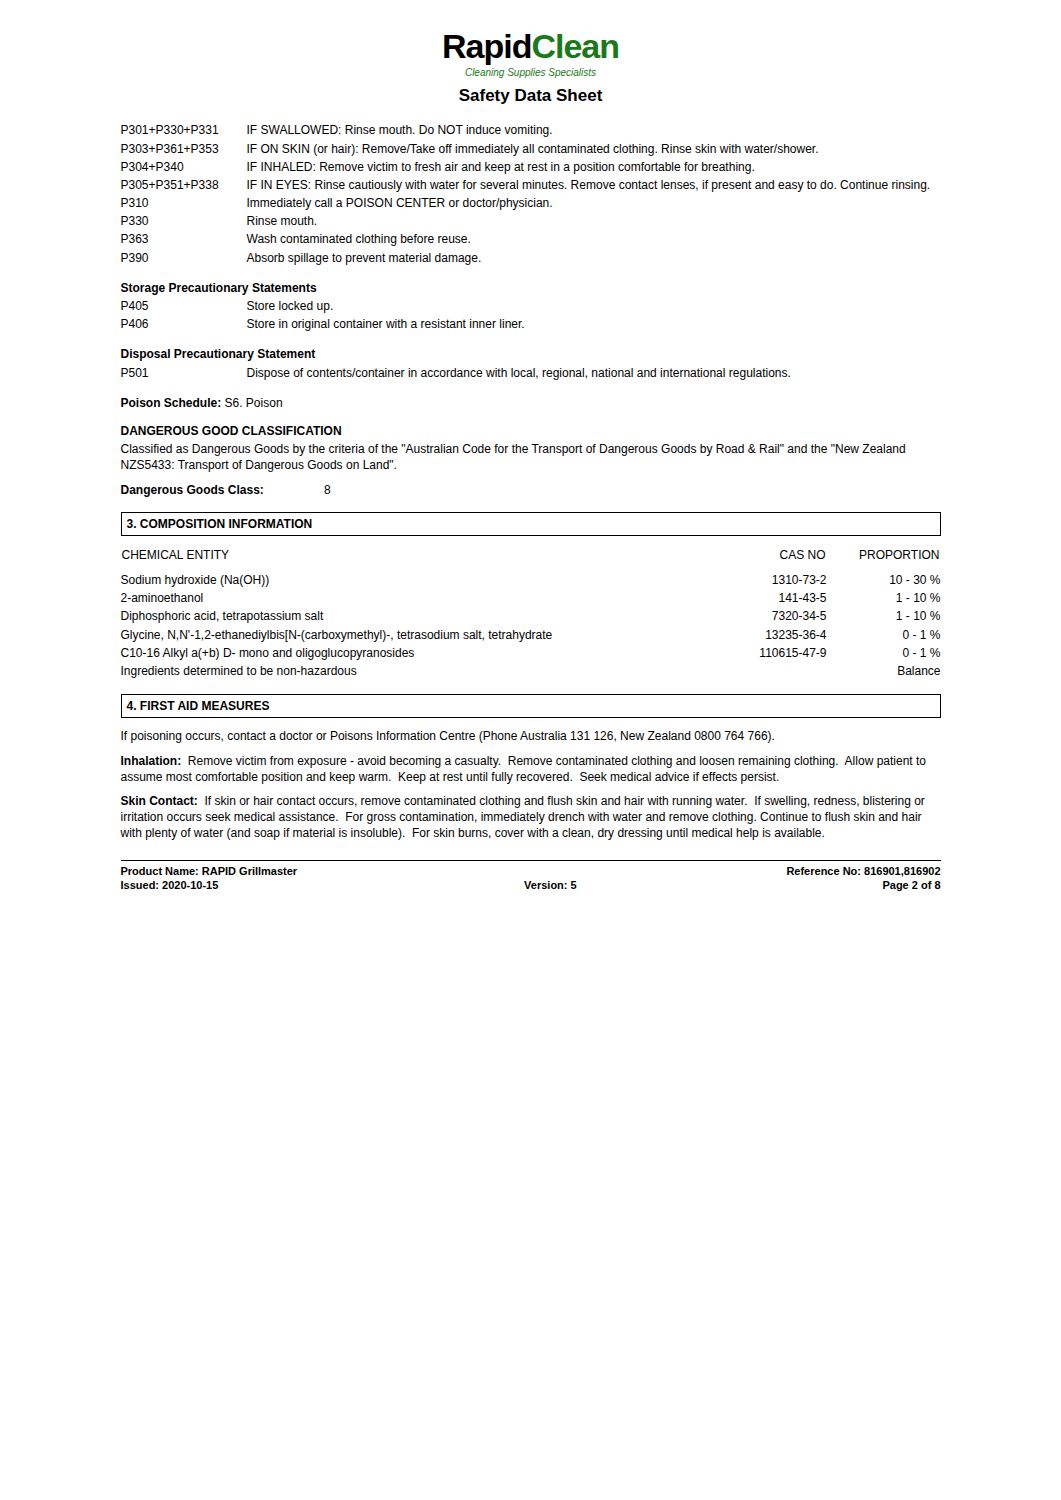Rapid Clean
Cleaning Supplies Specialists
Safety Data Sheet
| P301+P330+P331 | IF SWALLOWED: Rinse mouth. Do NOT induce vomiting. |
| P303+P361+P353 | IF ON SKIN (or hair): Remove/Take off immediately all contaminated clothing. Rinse skin with water/shower. |
| P304+P340 | IF INHALED: Remove victim to fresh air and keep at rest in a position comfortable for breathing. |
| P305+P351+P338 | IF IN EYES: Rinse cautiously with water for several minutes. Remove contact lenses, if present and easy to do. Continue rinsing. |
| P310 | Immediately call a POISON CENTER or doctor/physician. |
| P330 | Rinse mouth. |
| P363 | Wash contaminated clothing before reuse. |
| P390 | Absorb spillage to prevent material damage. |
Storage Precautionary Statements
| P405 | Store locked up. |
| P406 | Store in original container with a resistant inner liner. |
Disposal Precautionary Statement
| P501 | Dispose of contents/container in accordance with local, regional, national and international regulations. |
Poison Schedule: S6. Poison
DANGEROUS GOOD CLASSIFICATION
Classified as Dangerous Goods by the criteria of the "Australian Code for the Transport of Dangerous Goods by Road & Rail" and the "New Zealand NZS5433: Transport of Dangerous Goods on Land".
Dangerous Goods Class: 8
3. COMPOSITION INFORMATION
| CHEMICAL ENTITY | CAS NO | PROPORTION |
| --- | --- | --- |
| Sodium hydroxide (Na(OH)) | 1310-73-2 | 10 - 30 % |
| 2-aminoethanol | 141-43-5 | 1 - 10 % |
| Diphosphoric acid, tetrapotassium salt | 7320-34-5 | 1 - 10 % |
| Glycine, N,N'-1,2-ethanediylbis[N-(carboxymethyl)-, tetrasodium salt, tetrahydrate | 13235-36-4 | 0 - 1 % |
| C10-16 Alkyl a(+b) D- mono and oligoglucopyranosides | 110615-47-9 | 0 - 1 % |
| Ingredients determined to be non-hazardous | | Balance |
4. FIRST AID MEASURES
If poisoning occurs, contact a doctor or Poisons Information Centre (Phone Australia 131 126, New Zealand 0800 764 766).
Inhalation: Remove victim from exposure - avoid becoming a casualty. Remove contaminated clothing and loosen remaining clothing. Allow patient to assume most comfortable position and keep warm. Keep at rest until fully recovered. Seek medical advice if effects persist.
Skin Contact: If skin or hair contact occurs, remove contaminated clothing and flush skin and hair with running water. If swelling, redness, blistering or irritation occurs seek medical assistance. For gross contamination, immediately drench with water and remove clothing. Continue to flush skin and hair with plenty of water (and soap if material is insoluble). For skin burns, cover with a clean, dry dressing until medical help is available.
Product Name: RAPID Grillmaster Reference No: 816901,816902
Issued: 2020-10-15 Version: 5 Page 2 of 8